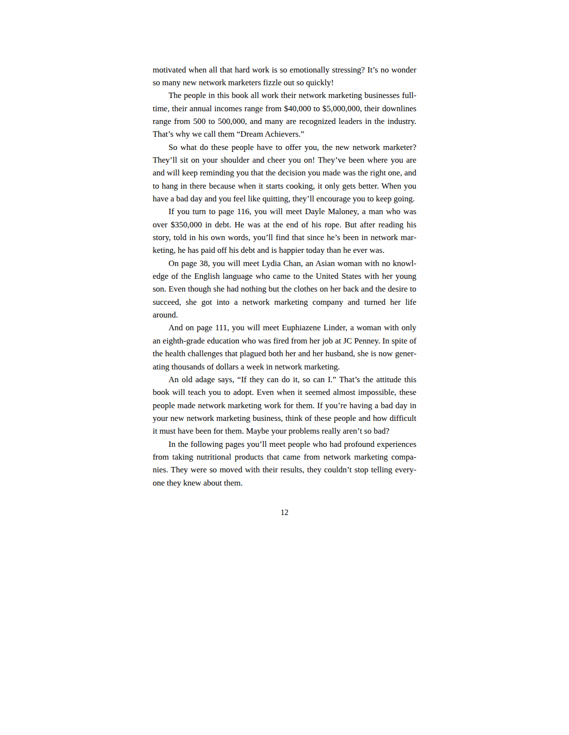motivated when all that hard work is so emotionally stressing? It’s no wonder so many new network marketers fizzle out so quickly!
The people in this book all work their network marketing businesses full-time, their annual incomes range from $40,000 to $5,000,000, their downlines range from 500 to 500,000, and many are recognized leaders in the industry. That’s why we call them “Dream Achievers.”
So what do these people have to offer you, the new network marketer? They’ll sit on your shoulder and cheer you on! They’ve been where you are and will keep reminding you that the decision you made was the right one, and to hang in there because when it starts cooking, it only gets better. When you have a bad day and you feel like quitting, they’ll encourage you to keep going.
If you turn to page 116, you will meet Dayle Maloney, a man who was over $350,000 in debt. He was at the end of his rope. But after reading his story, told in his own words, you’ll find that since he’s been in network marketing, he has paid off his debt and is happier today than he ever was.
On page 38, you will meet Lydia Chan, an Asian woman with no knowledge of the English language who came to the United States with her young son. Even though she had nothing but the clothes on her back and the desire to succeed, she got into a network marketing company and turned her life around.
And on page 111, you will meet Euphiazene Linder, a woman with only an eighth-grade education who was fired from her job at JC Penney. In spite of the health challenges that plagued both her and her husband, she is now generating thousands of dollars a week in network marketing.
An old adage says, “If they can do it, so can I.” That’s the attitude this book will teach you to adopt. Even when it seemed almost impossible, these people made network marketing work for them. If you’re having a bad day in your new network marketing business, think of these people and how difficult it must have been for them. Maybe your problems really aren’t so bad?
In the following pages you’ll meet people who had profound experiences from taking nutritional products that came from network marketing companies. They were so moved with their results, they couldn’t stop telling everyone they knew about them.
12